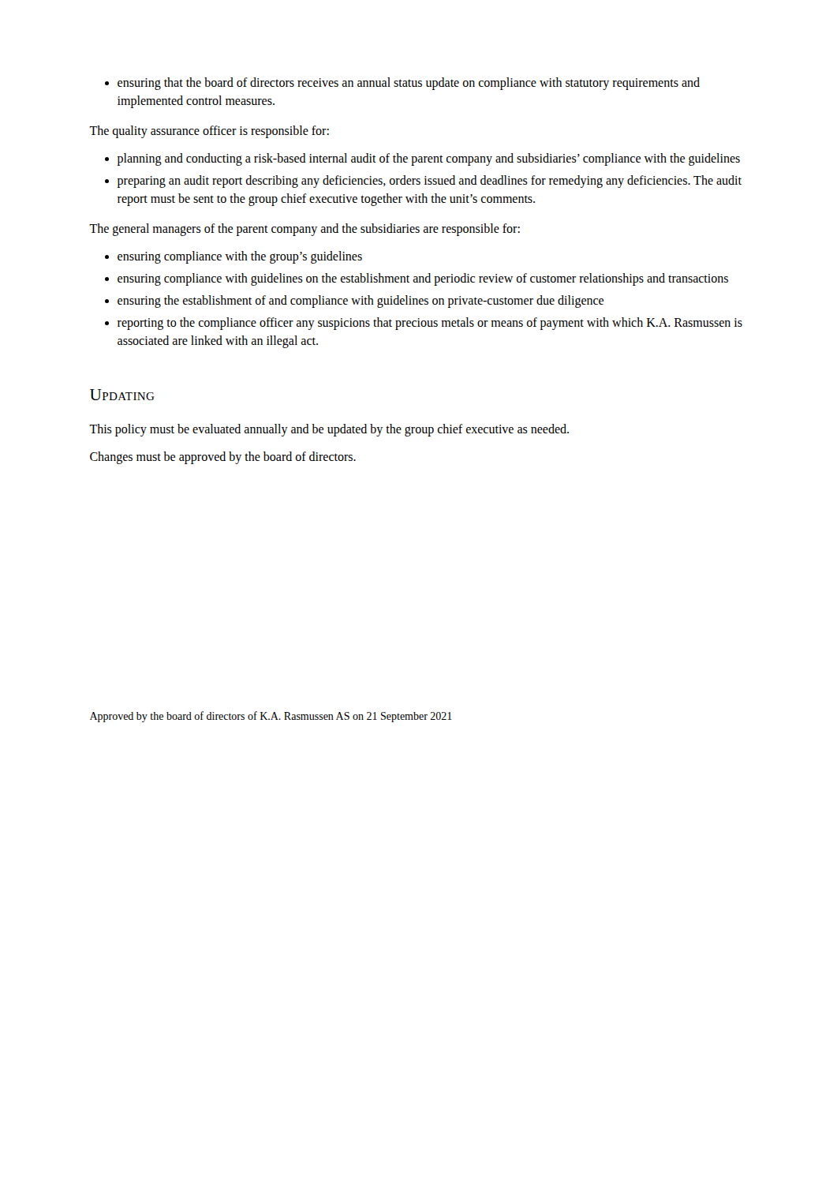ensuring that the board of directors receives an annual status update on compliance with statutory requirements and implemented control measures.
The quality assurance officer is responsible for:
planning and conducting a risk-based internal audit of the parent company and subsidiaries’ compliance with the guidelines
preparing an audit report describing any deficiencies, orders issued and deadlines for remedying any deficiencies. The audit report must be sent to the group chief executive together with the unit’s comments.
The general managers of the parent company and the subsidiaries are responsible for:
ensuring compliance with the group’s guidelines
ensuring compliance with guidelines on the establishment and periodic review of customer relationships and transactions
ensuring the establishment of and compliance with guidelines on private-customer due diligence
reporting to the compliance officer any suspicions that precious metals or means of payment with which K.A. Rasmussen is associated are linked with an illegal act.
Updating
This policy must be evaluated annually and be updated by the group chief executive as needed.
Changes must be approved by the board of directors.
Approved by the board of directors of K.A. Rasmussen AS on 21 September 2021